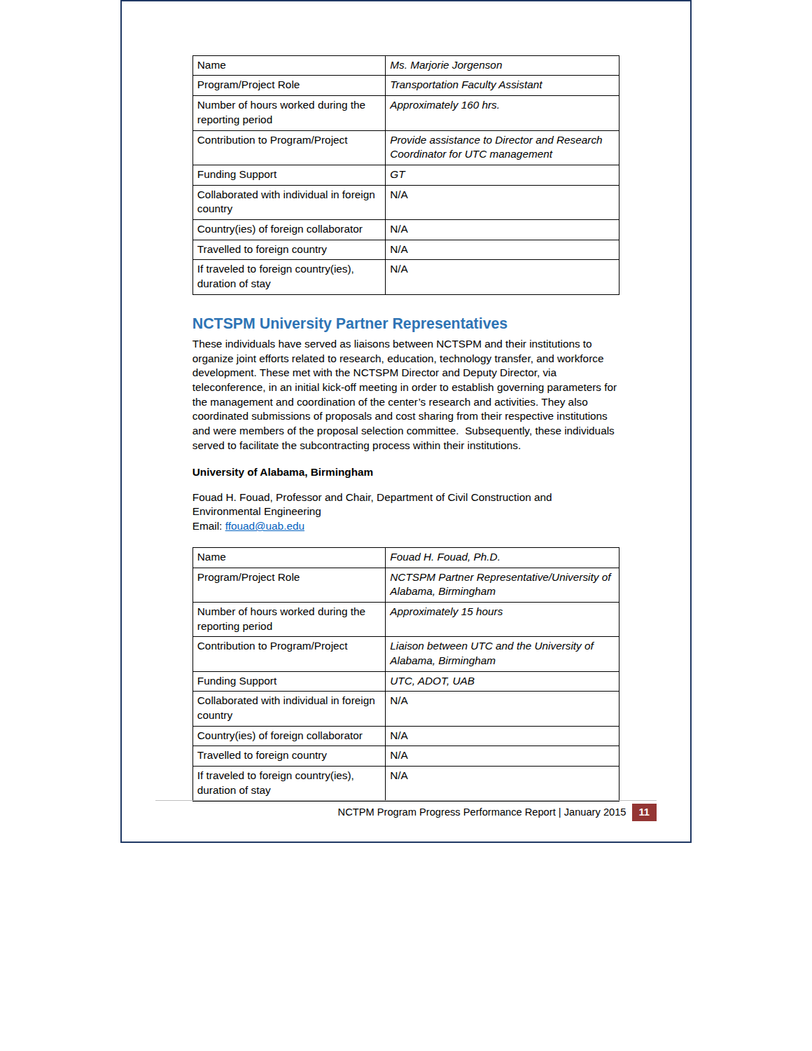| Name | Ms. Marjorie Jorgenson |
| Program/Project Role | Transportation Faculty Assistant |
| Number of hours worked during the reporting period | Approximately 160 hrs. |
| Contribution to Program/Project | Provide assistance to Director and Research Coordinator for UTC management |
| Funding Support | GT |
| Collaborated with individual in foreign country | N/A |
| Country(ies) of foreign collaborator | N/A |
| Travelled to foreign country | N/A |
| If traveled to foreign country(ies), duration of stay | N/A |
NCTSPM University Partner Representatives
These individuals have served as liaisons between NCTSPM and their institutions to organize joint efforts related to research, education, technology transfer, and workforce development. These met with the NCTSPM Director and Deputy Director, via teleconference, in an initial kick-off meeting in order to establish governing parameters for the management and coordination of the center’s research and activities. They also coordinated submissions of proposals and cost sharing from their respective institutions and were members of the proposal selection committee. Subsequently, these individuals served to facilitate the subcontracting process within their institutions.
University of Alabama, Birmingham
Fouad H. Fouad, Professor and Chair, Department of Civil Construction and Environmental Engineering
Email: ffouad@uab.edu
| Name | Fouad H. Fouad, Ph.D. |
| Program/Project Role | NCTSPM Partner Representative/University of Alabama, Birmingham |
| Number of hours worked during the reporting period | Approximately 15 hours |
| Contribution to Program/Project | Liaison between UTC and the University of Alabama, Birmingham |
| Funding Support | UTC, ADOT, UAB |
| Collaborated with individual in foreign country | N/A |
| Country(ies) of foreign collaborator | N/A |
| Travelled to foreign country | N/A |
| If traveled to foreign country(ies), duration of stay | N/A |
NCTPM Program Progress Performance Report | January 201511